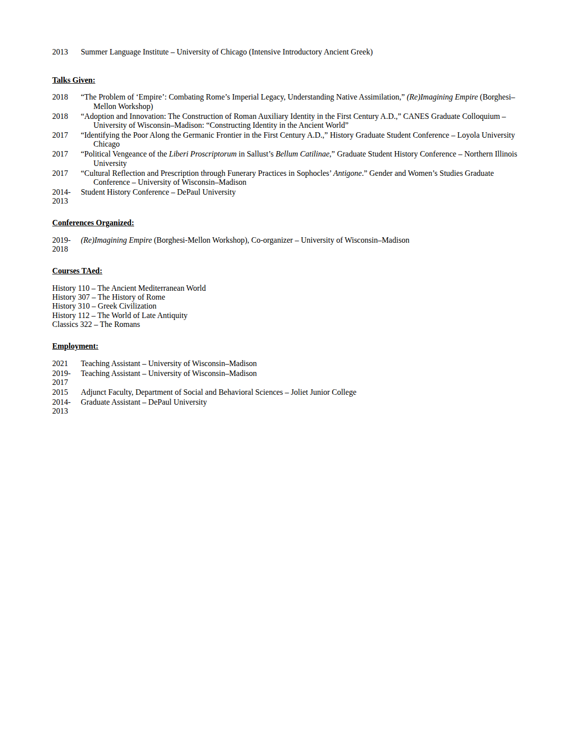2013
Summer Language Institute – University of Chicago (Intensive Introductory Ancient Greek)
Talks Given:
2018
“The Problem of ‘Empire’: Combating Rome’s Imperial Legacy, Understanding Native Assimilation,” (Re)Imagining Empire (Borghesi–Mellon Workshop)
2018
“Adoption and Innovation: The Construction of Roman Auxiliary Identity in the First Century A.D.,” CANES Graduate Colloquium – University of Wisconsin–Madison: “Constructing Identity in the Ancient World”
2017
“Identifying the Poor Along the Germanic Frontier in the First Century A.D.,” History Graduate Student Conference – Loyola University Chicago
2017
“Political Vengeance of the Liberi Proscriptorum in Sallust’s Bellum Catilinae,” Graduate Student History Conference – Northern Illinois University
2017
“Cultural Reflection and Prescription through Funerary Practices in Sophocles’ Antigone.” Gender and Women’s Studies Graduate Conference – University of Wisconsin–Madison
2014-
2013
Student History Conference – DePaul University
Conferences Organized:
2019-
2018
(Re)Imagining Empire (Borghesi-Mellon Workshop), Co-organizer – University of Wisconsin–Madison
Courses TAed:
History 110 – The Ancient Mediterranean World
History 307 – The History of Rome
History 310 – Greek Civilization
History 112 – The World of Late Antiquity
Classics 322 – The Romans
Employment:
2021
Teaching Assistant – University of Wisconsin–Madison
2019-
2017
Teaching Assistant – University of Wisconsin–Madison
2015
Adjunct Faculty, Department of Social and Behavioral Sciences – Joliet Junior College
2014-
2013
Graduate Assistant – DePaul University